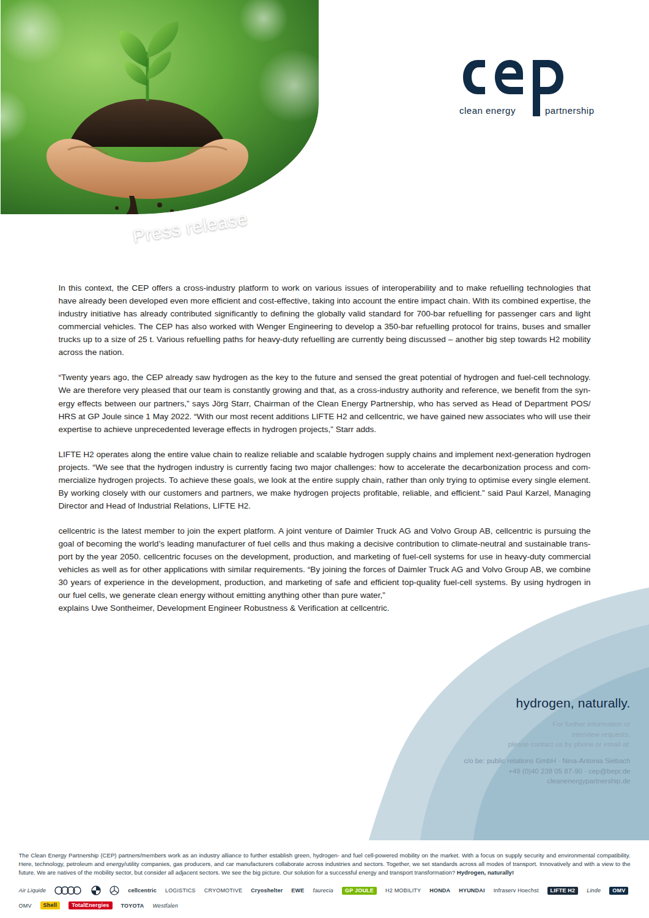Press release
clean energy partnership
In this context, the CEP offers a cross-industry platform to work on various issues of interoperability and to make refuelling technologies that have already been developed even more efficient and cost-effective, taking into account the entire impact chain. With its combined expertise, the industry initiative has already contributed significantly to defining the globally valid standard for 700-bar refuelling for passenger cars and light commercial vehicles. The CEP has also worked with Wenger Engineering to develop a 350-bar refuelling protocol for trains, buses and smaller trucks up to a size of 25 t. Various refuelling paths for heavy-duty refuelling are currently being discussed – another big step towards H2 mobility across the nation.
“Twenty years ago, the CEP already saw hydrogen as the key to the future and sensed the great potential of hydrogen and fuel-cell technology. We are therefore very pleased that our team is constantly growing and that, as a cross-industry authority and reference, we benefit from the synergy effects between our partners,” says Jörg Starr, Chairman of the Clean Energy Partnership, who has served as Head of Department POS/ HRS at GP Joule since 1 May 2022. “With our most recent additions LIFTE H2 and cellcentric, we have gained new associates who will use their expertise to achieve unprecedented leverage effects in hydrogen projects,” Starr adds.
LIFTE H2 operates along the entire value chain to realize reliable and scalable hydrogen supply chains and implement next-generation hydrogen projects. “We see that the hydrogen industry is currently facing two major challenges: how to accelerate the decarbonization process and commercialize hydrogen projects. To achieve these goals, we look at the entire supply chain, rather than only trying to optimise every single element. By working closely with our customers and partners, we make hydrogen projects profitable, reliable, and efficient.” said Paul Karzel, Managing Director and Head of Industrial Relations, LIFTE H2.
cellcentric is the latest member to join the expert platform. A joint venture of Daimler Truck AG and Volvo Group AB, cellcentric is pursuing the goal of becoming the world’s leading manufacturer of fuel cells and thus making a decisive contribution to climate-neutral and sustainable transport by the year 2050. cellcentric focuses on the development, production, and marketing of fuel-cell systems for use in heavy-duty commercial vehicles as well as for other applications with similar requirements. “By joining the forces of Daimler Truck AG and Volvo Group AB, we combine 30 years of experience in the development, production, and marketing of safe and efficient top-quality fuel-cell systems. By using hydrogen in our fuel cells, we generate clean energy without emitting anything other than pure water,”
explains Uwe Sontheimer, Development Engineer Robustness & Verification at cellcentric.
hydrogen, naturally.
For further information or
interview requests,
please contact us by phone or email at:
c/o be: public relations GmbH · Nina-Antonia Siebach
+49 (0)40 238 05 87-90 · cep@bepr.de
cleanenergypartnership.de
The Clean Energy Partnership (CEP) partners/members work as an industry alliance to further establish green, hydrogen- and fuel cell-powered mobility on the market. With a focus on supply security and environmental compatibility. Here, technology, petroleum and energy/utility companies, gas producers, and car manufacturers collaborate across industries and sectors. Together, we set standards across all modes of transport. Innovatively and with a view to the future. We are natives of the mobility sector, but consider all adjacent sectors. We see the big picture. Our solution for a successful energy and transport transformation? Hydrogen, naturally!
Air Liquide cellcentric LOGISTICS CRYOMOTIVE Cryoshelter EWE faurecia GP JOULE H2 MOBILITY HONDA HYUNDAI Infraserv Hoechst LIFTE H2 Linde OMV OMV Shell TotalEnergies TOYOTA Westfalen